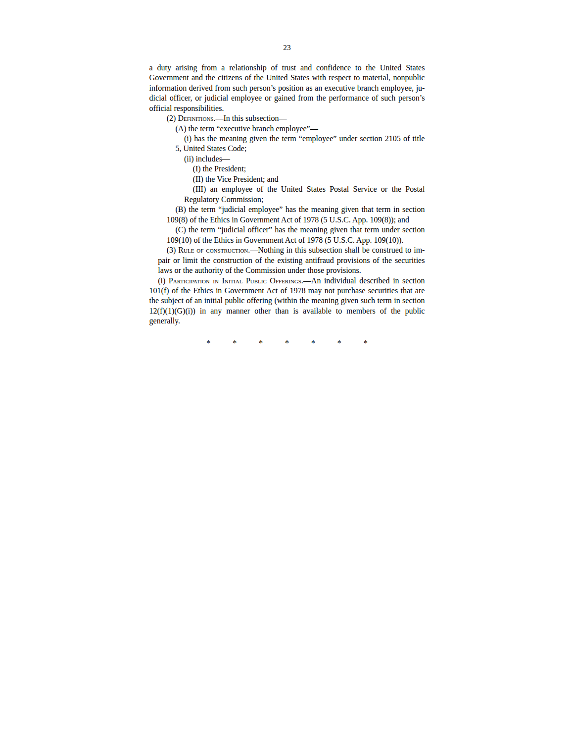23
a duty arising from a relationship of trust and confidence to the United States Government and the citizens of the United States with respect to material, nonpublic information derived from such person’s position as an executive branch employee, judicial officer, or judicial employee or gained from the performance of such person’s official responsibilities.
(2) Definitions.—In this subsection—
(A) the term “executive branch employee”—
(i) has the meaning given the term “employee” under section 2105 of title 5, United States Code;
(ii) includes—
(I) the President;
(II) the Vice President; and
(III) an employee of the United States Postal Service or the Postal Regulatory Commission;
(B) the term “judicial employee” has the meaning given that term in section 109(8) of the Ethics in Government Act of 1978 (5 U.S.C. App. 109(8)); and
(C) the term “judicial officer” has the meaning given that term under section 109(10) of the Ethics in Government Act of 1978 (5 U.S.C. App. 109(10)).
(3) Rule of construction.—Nothing in this subsection shall be construed to impair or limit the construction of the existing antifraud provisions of the securities laws or the authority of the Commission under those provisions.
(i) Participation in Initial Public Offerings.—An individual described in section 101(f) of the Ethics in Government Act of 1978 may not purchase securities that are the subject of an initial public offering (within the meaning given such term in section 12(f)(1)(G)(i)) in any manner other than is available to members of the public generally.
*******